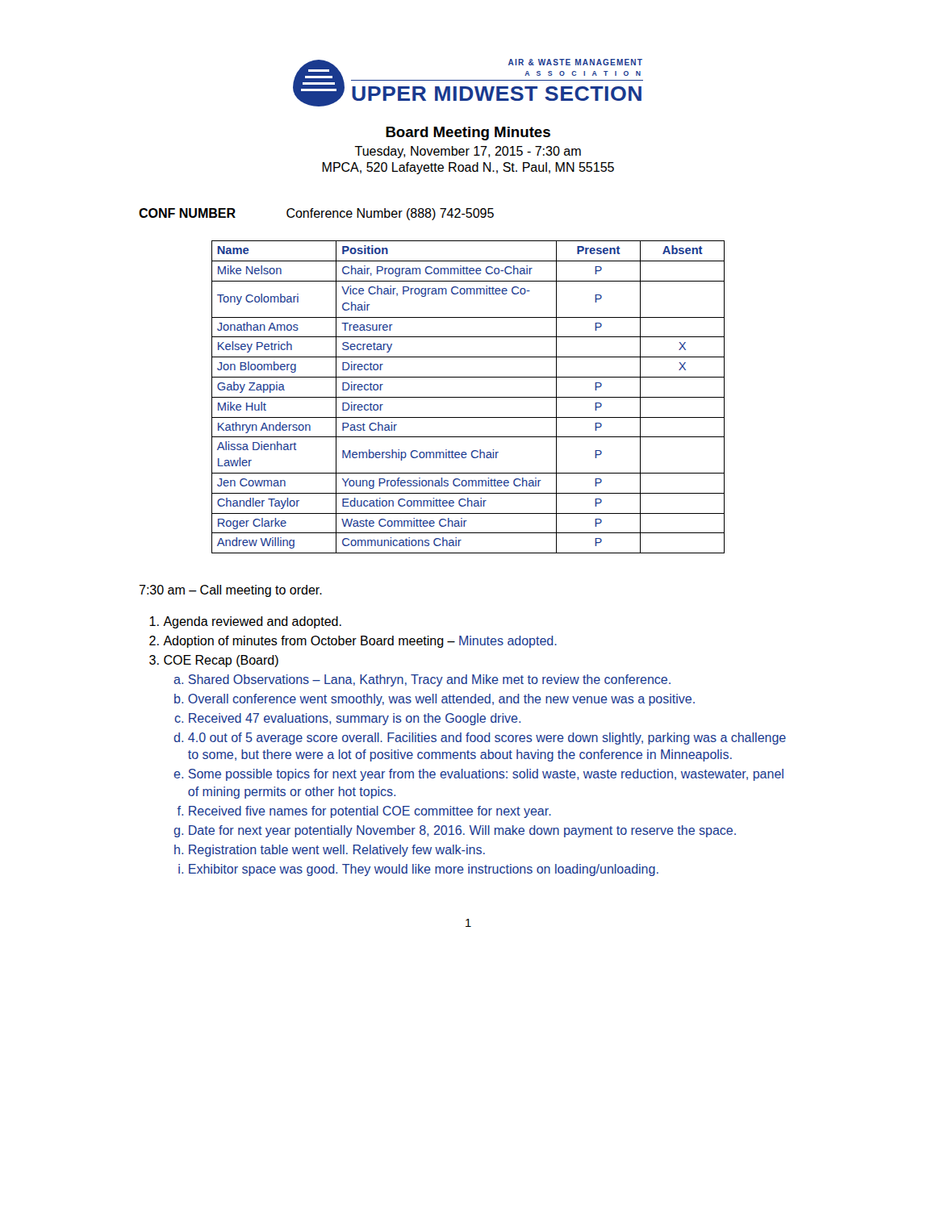AIR & WASTE MANAGEMENT
A S S O C I A T I O N
UPPER MIDWEST SECTION
Board Meeting Minutes
Tuesday, November 17, 2015 - 7:30 am
MPCA, 520 Lafayette Road N., St. Paul, MN 55155
CONF NUMBERConference Number (888) 742-5095
| Name | Position | Present | Absent |
| --- | --- | --- | --- |
| Mike Nelson | Chair, Program Committee Co-Chair | P | |
| Tony Colombari | Vice Chair, Program Committee Co-Chair | P | |
| Jonathan Amos | Treasurer | P | |
| Kelsey Petrich | Secretary | | X |
| Jon Bloomberg | Director | | X |
| Gaby Zappia | Director | P | |
| Mike Hult | Director | P | |
| Kathryn Anderson | Past Chair | P | |
| Alissa Dienhart Lawler | Membership Committee Chair | P | |
| Jen Cowman | Young Professionals Committee Chair | P | |
| Chandler Taylor | Education Committee Chair | P | |
| Roger Clarke | Waste Committee Chair | P | |
| Andrew Willing | Communications Chair | P | |
7:30 am – Call meeting to order.
Agenda reviewed and adopted.
Adoption of minutes from October Board meeting – Minutes adopted.
COE Recap (Board)
Shared Observations – Lana, Kathryn, Tracy and Mike met to review the conference.
Overall conference went smoothly, was well attended, and the new venue was a positive.
Received 47 evaluations, summary is on the Google drive.
4.0 out of 5 average score overall. Facilities and food scores were down slightly, parking was a challenge to some, but there were a lot of positive comments about having the conference in Minneapolis.
Some possible topics for next year from the evaluations: solid waste, waste reduction, wastewater, panel of mining permits or other hot topics.
Received five names for potential COE committee for next year.
Date for next year potentially November 8, 2016. Will make down payment to reserve the space.
Registration table went well. Relatively few walk-ins.
Exhibitor space was good. They would like more instructions on loading/unloading.
1